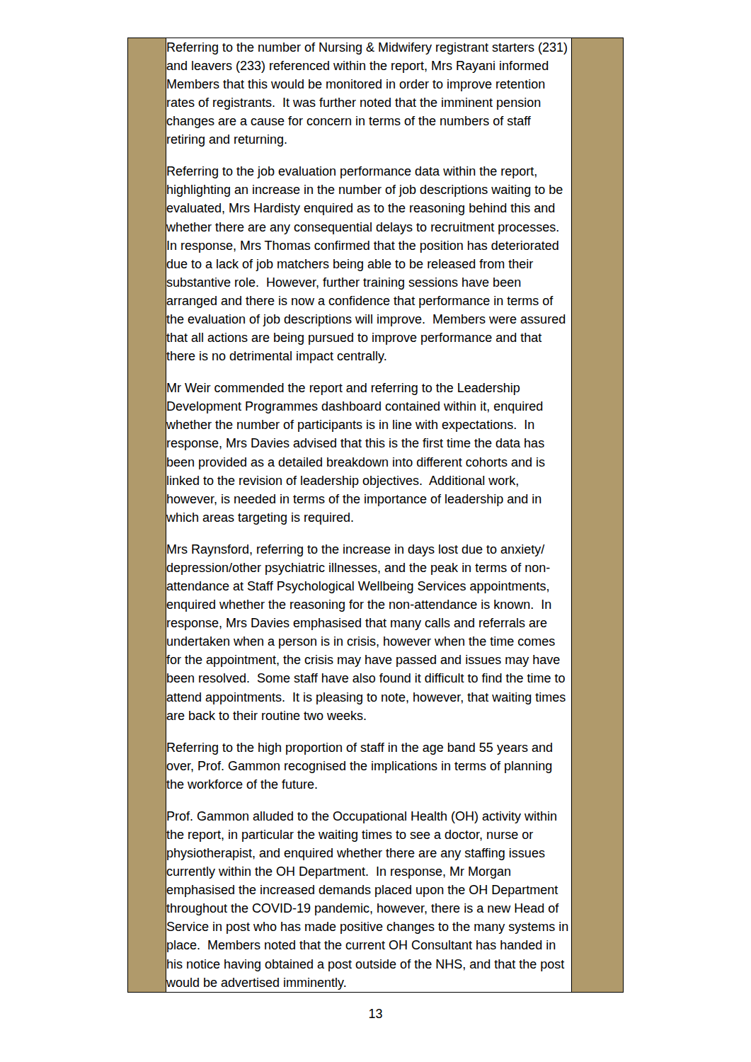| | Referring to the number of Nursing & Midwifery registrant starters (231) and leavers (233) referenced within the report, Mrs Rayani informed Members that this would be monitored in order to improve retention rates of registrants. It was further noted that the imminent pension changes are a cause for concern in terms of the numbers of staff retiring and returning. Referring to the job evaluation performance data within the report, highlighting an increase in the number of job descriptions waiting to be evaluated, Mrs Hardisty enquired as to the reasoning behind this and whether there are any consequential delays to recruitment processes. In response, Mrs Thomas confirmed that the position has deteriorated due to a lack of job matchers being able to be released from their substantive role. However, further training sessions have been arranged and there is now a confidence that performance in terms of the evaluation of job descriptions will improve. Members were assured that all actions are being pursued to improve performance and that there is no detrimental impact centrally. Mr Weir commended the report and referring to the Leadership Development Programmes dashboard contained within it, enquired whether the number of participants is in line with expectations. In response, Mrs Davies advised that this is the first time the data has been provided as a detailed breakdown into different cohorts and is linked to the revision of leadership objectives. Additional work, however, is needed in terms of the importance of leadership and in which areas targeting is required. Mrs Raynsford, referring to the increase in days lost due to anxiety/ depression/other psychiatric illnesses, and the peak in terms of non-attendance at Staff Psychological Wellbeing Services appointments, enquired whether the reasoning for the non-attendance is known. In response, Mrs Davies emphasised that many calls and referrals are undertaken when a person is in crisis, however when the time comes for the appointment, the crisis may have passed and issues may have been resolved. Some staff have also found it difficult to find the time to attend appointments. It is pleasing to note, however, that waiting times are back to their routine two weeks. Referring to the high proportion of staff in the age band 55 years and over, Prof. Gammon recognised the implications in terms of planning the workforce of the future. Prof. Gammon alluded to the Occupational Health (OH) activity within the report, in particular the waiting times to see a doctor, nurse or physiotherapist, and enquired whether there are any staffing issues currently within the OH Department. In response, Mr Morgan emphasised the increased demands placed upon the OH Department throughout the COVID-19 pandemic, however, there is a new Head of Service in post who has made positive changes to the many systems in place. Members noted that the current OH Consultant has handed in his notice having obtained a post outside of the NHS, and that the post would be advertised imminently. | |
13